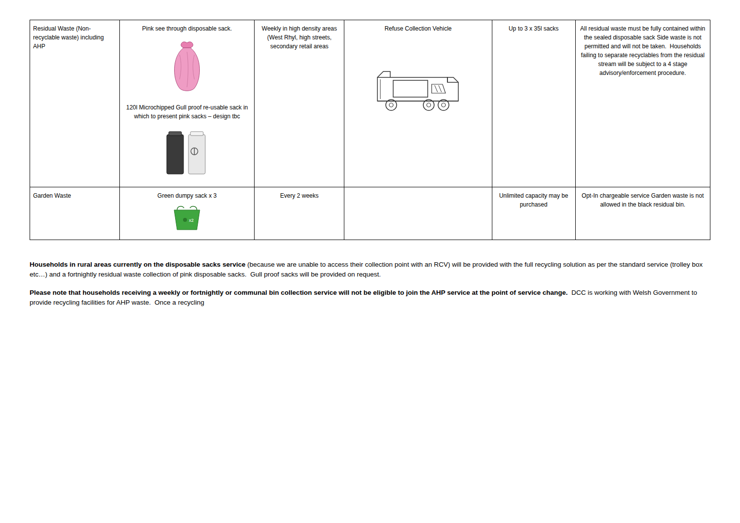| Residual Waste (Non-recyclable waste) including AHP | Pink see through disposable sack. 120l Microchipped Gull proof re-usable sack in which to present pink sacks – design tbc | Weekly in high density areas (West Rhyl, high streets, secondary retail areas | Refuse Collection Vehicle | Up to 3 x 35l sacks | All residual waste must be fully contained within the sealed disposable sack Side waste is not permitted and will not be taken. Households failing to separate recyclables from the residual stream will be subject to a 4 stage advisory/enforcement procedure. |
| Garden Waste | Green dumpy sack x 3 x2 | Every 2 weeks | | Unlimited capacity may be purchased | Opt-In chargeable service Garden waste is not allowed in the black residual bin. |
Households in rural areas currently on the disposable sacks service (because we are unable to access their collection point with an RCV) will be provided with the full recycling solution as per the standard service (trolley box etc…) and a fortnightly residual waste collection of pink disposable sacks. Gull proof sacks will be provided on request.
Please note that households receiving a weekly or fortnightly or communal bin collection service will not be eligible to join the AHP service at the point of service change. DCC is working with Welsh Government to provide recycling facilities for AHP waste. Once a recycling